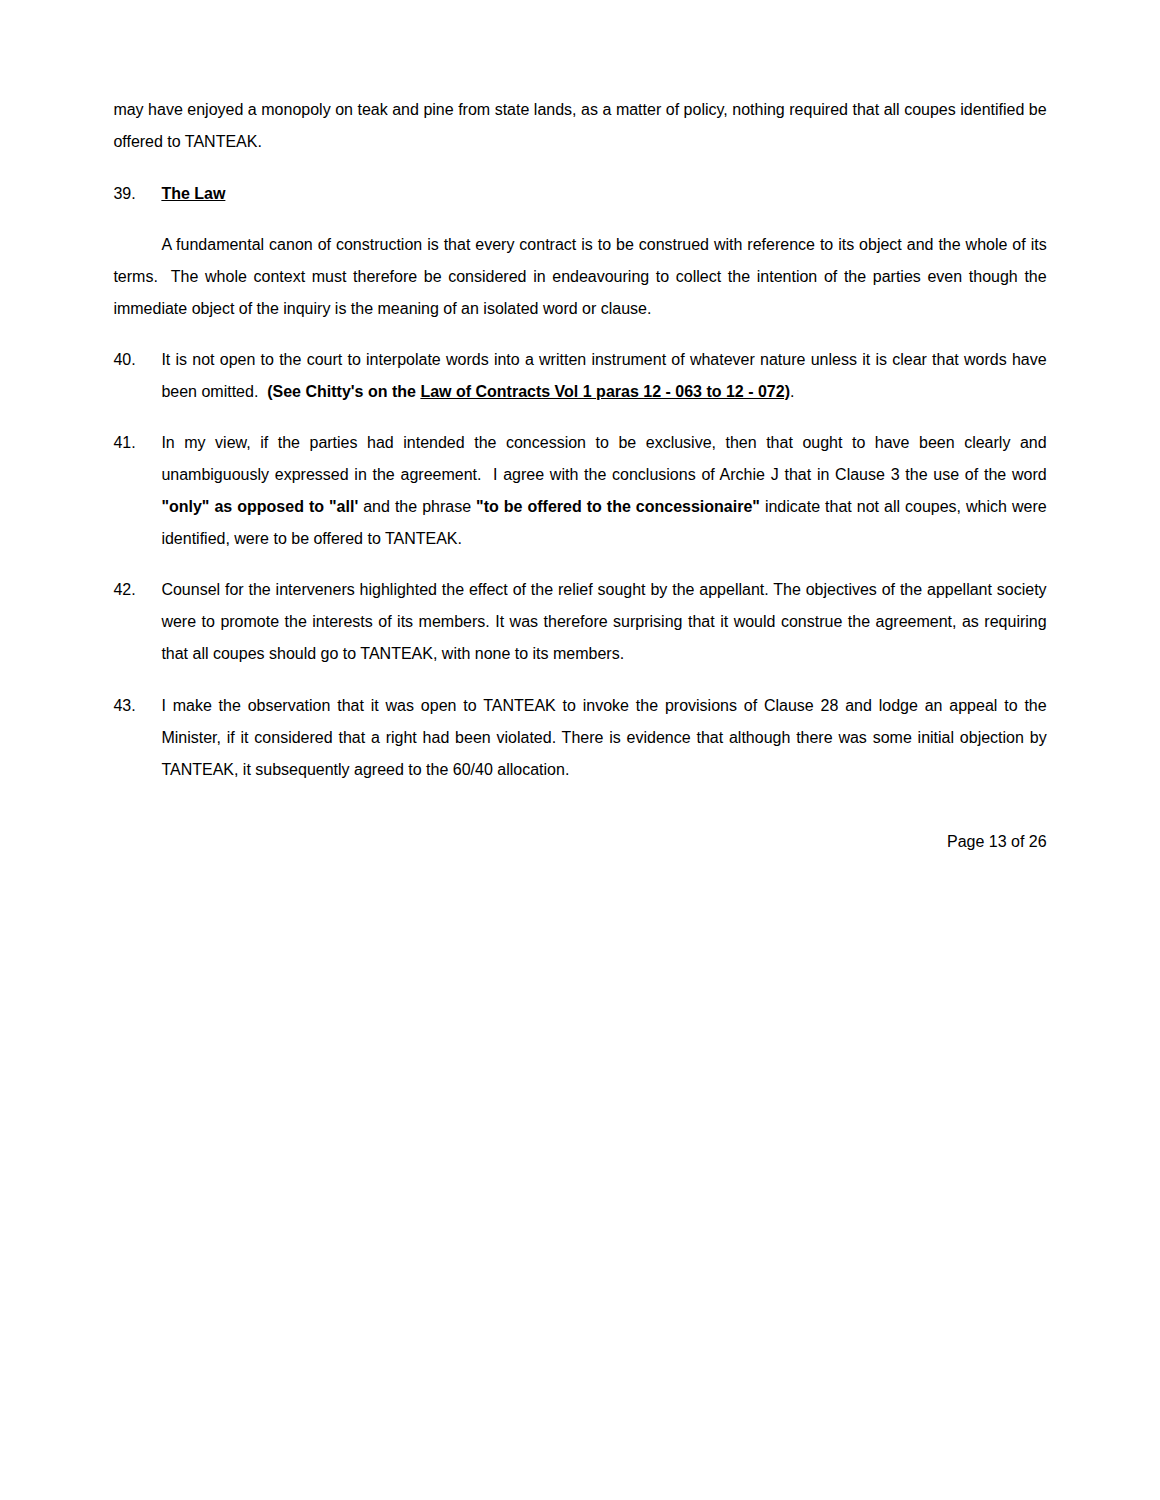may have enjoyed a monopoly on teak and pine from state lands, as a matter of policy, nothing required that all coupes identified be offered to TANTEAK.
39. The Law
A fundamental canon of construction is that every contract is to be construed with reference to its object and the whole of its terms. The whole context must therefore be considered in endeavouring to collect the intention of the parties even though the immediate object of the inquiry is the meaning of an isolated word or clause.
40. It is not open to the court to interpolate words into a written instrument of whatever nature unless it is clear that words have been omitted. (See Chitty's on the Law of Contracts Vol 1 paras 12 - 063 to 12 - 072).
41. In my view, if the parties had intended the concession to be exclusive, then that ought to have been clearly and unambiguously expressed in the agreement. I agree with the conclusions of Archie J that in Clause 3 the use of the word "only" as opposed to "all' and the phrase "to be offered to the concessionaire" indicate that not all coupes, which were identified, were to be offered to TANTEAK.
42. Counsel for the interveners highlighted the effect of the relief sought by the appellant. The objectives of the appellant society were to promote the interests of its members. It was therefore surprising that it would construe the agreement, as requiring that all coupes should go to TANTEAK, with none to its members.
43. I make the observation that it was open to TANTEAK to invoke the provisions of Clause 28 and lodge an appeal to the Minister, if it considered that a right had been violated. There is evidence that although there was some initial objection by TANTEAK, it subsequently agreed to the 60/40 allocation.
Page 13 of 26